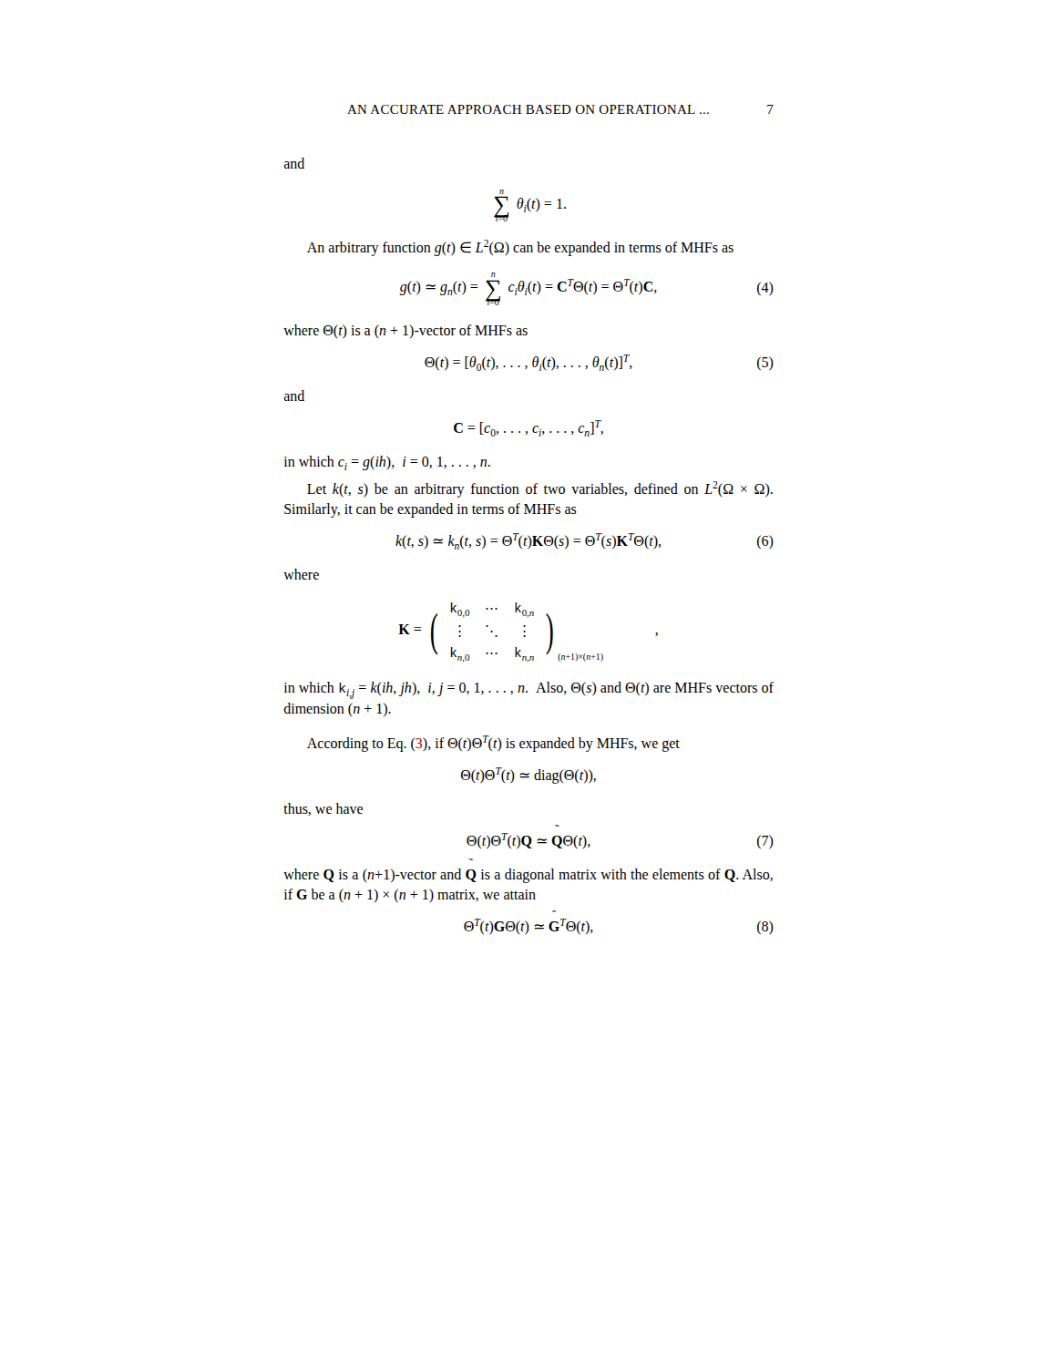AN ACCURATE APPROACH BASED ON OPERATIONAL ... 7
and
n ∑ i=0 θi(t) = 1.
An arbitrary function g(t) ∈ L2(Ω) can be expanded in terms of MHFs as
g(t) ≃ gn(t) = n ∑ i=0 ciθi(t) = CTΘ(t) = ΘT(t)C, (4)
where Θ(t) is a (n + 1)-vector of MHFs as
Θ(t) = [θ0(t), . . . , θi(t), . . . , θn(t)]T, (5)
and
C = [c0, . . . , ci, . . . , cn]T,
in which ci = g(ih), i = 0, 1, . . . , n.
Let k(t, s) be an arbitrary function of two variables, defined on L2(Ω × Ω). Similarly, it can be expanded in terms of MHFs as
k(t, s) ≃ kn(t, s) = ΘT(t)KΘ(s) = ΘT(s)KTΘ(t), (6)
where
K = (
| k 0,0 | ⋯ | k 0, n |
| ⋮ | ⋱ | ⋮ |
| k n ,0 | ⋯ | k n , n |
)(n+1)×(n+1) ,
in which ki,j = k(ih, jh), i, j = 0, 1, . . . , n. Also, Θ(s) and Θ(t) are MHFs vectors of dimension (n + 1).
According to Eq. (3), if Θ(t)ΘT(t) is expanded by MHFs, we get
Θ(t)ΘT(t) ≃ diag(Θ(t)),
thus, we have
Θ(t)ΘT(t)Q ≃ ˜QΘ(t), (7)
where Q is a (n+1)-vector and ˜Q is a diagonal matrix with the elements of Q. Also, if G be a (n + 1) × (n + 1) matrix, we attain
ΘT(t)GΘ(t) ≃ ˆGTΘ(t), (8)